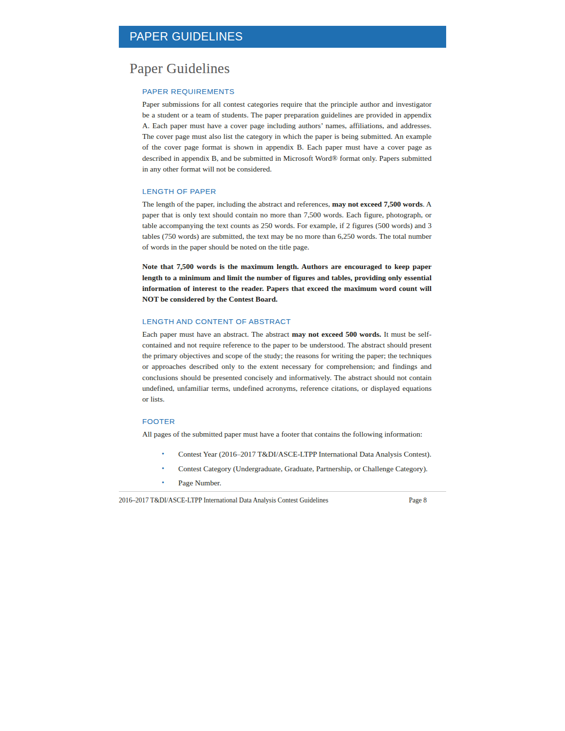PAPER GUIDELINES
Paper Guidelines
PAPER REQUIREMENTS
Paper submissions for all contest categories require that the principle author and investigator be a student or a team of students. The paper preparation guidelines are provided in appendix A. Each paper must have a cover page including authors’ names, affiliations, and addresses. The cover page must also list the category in which the paper is being submitted. An example of the cover page format is shown in appendix B. Each paper must have a cover page as described in appendix B, and be submitted in Microsoft Word® format only. Papers submitted in any other format will not be considered.
LENGTH OF PAPER
The length of the paper, including the abstract and references, may not exceed 7,500 words. A paper that is only text should contain no more than 7,500 words. Each figure, photograph, or table accompanying the text counts as 250 words. For example, if 2 figures (500 words) and 3 tables (750 words) are submitted, the text may be no more than 6,250 words. The total number of words in the paper should be noted on the title page.
Note that 7,500 words is the maximum length. Authors are encouraged to keep paper length to a minimum and limit the number of figures and tables, providing only essential information of interest to the reader. Papers that exceed the maximum word count will NOT be considered by the Contest Board.
LENGTH AND CONTENT OF ABSTRACT
Each paper must have an abstract. The abstract may not exceed 500 words. It must be self-contained and not require reference to the paper to be understood. The abstract should present the primary objectives and scope of the study; the reasons for writing the paper; the techniques or approaches described only to the extent necessary for comprehension; and findings and conclusions should be presented concisely and informatively. The abstract should not contain undefined, unfamiliar terms, undefined acronyms, reference citations, or displayed equations or lists.
FOOTER
All pages of the submitted paper must have a footer that contains the following information:
Contest Year (2016–2017 T&DI/ASCE-LTPP International Data Analysis Contest).
Contest Category (Undergraduate, Graduate, Partnership, or Challenge Category).
Page Number.
2016–2017 T&DI/ASCE-LTPP International Data Analysis Contest Guidelines
Page 8